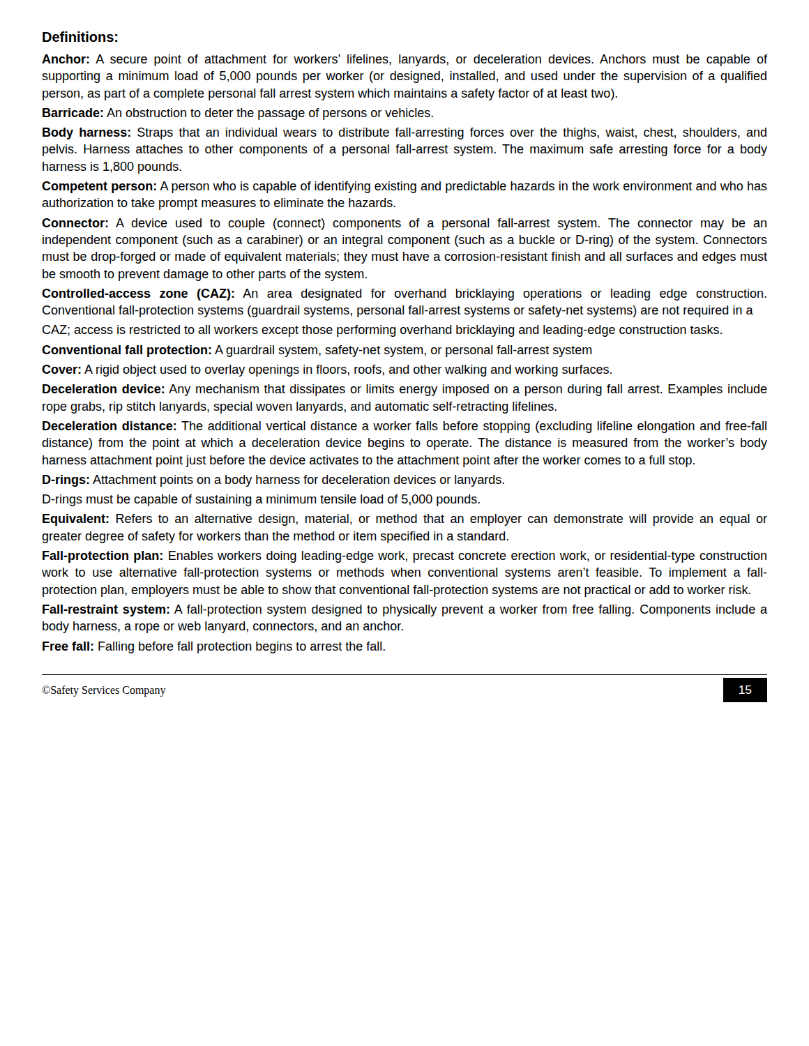Definitions:
Anchor: A secure point of attachment for workers’ lifelines, lanyards, or deceleration devices. Anchors must be capable of supporting a minimum load of 5,000 pounds per worker (or designed, installed, and used under the supervision of a qualified person, as part of a complete personal fall arrest system which maintains a safety factor of at least two).
Barricade: An obstruction to deter the passage of persons or vehicles.
Body harness: Straps that an individual wears to distribute fall-arresting forces over the thighs, waist, chest, shoulders, and pelvis. Harness attaches to other components of a personal fall-arrest system. The maximum safe arresting force for a body harness is 1,800 pounds.
Competent person: A person who is capable of identifying existing and predictable hazards in the work environment and who has authorization to take prompt measures to eliminate the hazards.
Connector: A device used to couple (connect) components of a personal fall-arrest system. The connector may be an independent component (such as a carabiner) or an integral component (such as a buckle or D-ring) of the system. Connectors must be drop-forged or made of equivalent materials; they must have a corrosion-resistant finish and all surfaces and edges must be smooth to prevent damage to other parts of the system.
Controlled-access zone (CAZ): An area designated for overhand bricklaying operations or leading edge construction. Conventional fall-protection systems (guardrail systems, personal fall-arrest systems or safety-net systems) are not required in a
CAZ; access is restricted to all workers except those performing overhand bricklaying and leading-edge construction tasks.
Conventional fall protection: A guardrail system, safety-net system, or personal fall-arrest system
Cover: A rigid object used to overlay openings in floors, roofs, and other walking and working surfaces.
Deceleration device: Any mechanism that dissipates or limits energy imposed on a person during fall arrest. Examples include rope grabs, rip stitch lanyards, special woven lanyards, and automatic self-retracting lifelines.
Deceleration distance: The additional vertical distance a worker falls before stopping (excluding lifeline elongation and free-fall distance) from the point at which a deceleration device begins to operate. The distance is measured from the worker’s body harness attachment point just before the device activates to the attachment point after the worker comes to a full stop.
D-rings: Attachment points on a body harness for deceleration devices or lanyards.
D-rings must be capable of sustaining a minimum tensile load of 5,000 pounds.
Equivalent: Refers to an alternative design, material, or method that an employer can demonstrate will provide an equal or greater degree of safety for workers than the method or item specified in a standard.
Fall-protection plan: Enables workers doing leading-edge work, precast concrete erection work, or residential-type construction work to use alternative fall-protection systems or methods when conventional systems aren’t feasible. To implement a fall-protection plan, employers must be able to show that conventional fall-protection systems are not practical or add to worker risk.
Fall-restraint system: A fall-protection system designed to physically prevent a worker from free falling. Components include a body harness, a rope or web lanyard, connectors, and an anchor.
Free fall: Falling before fall protection begins to arrest the fall.
©Safety Services Company 15